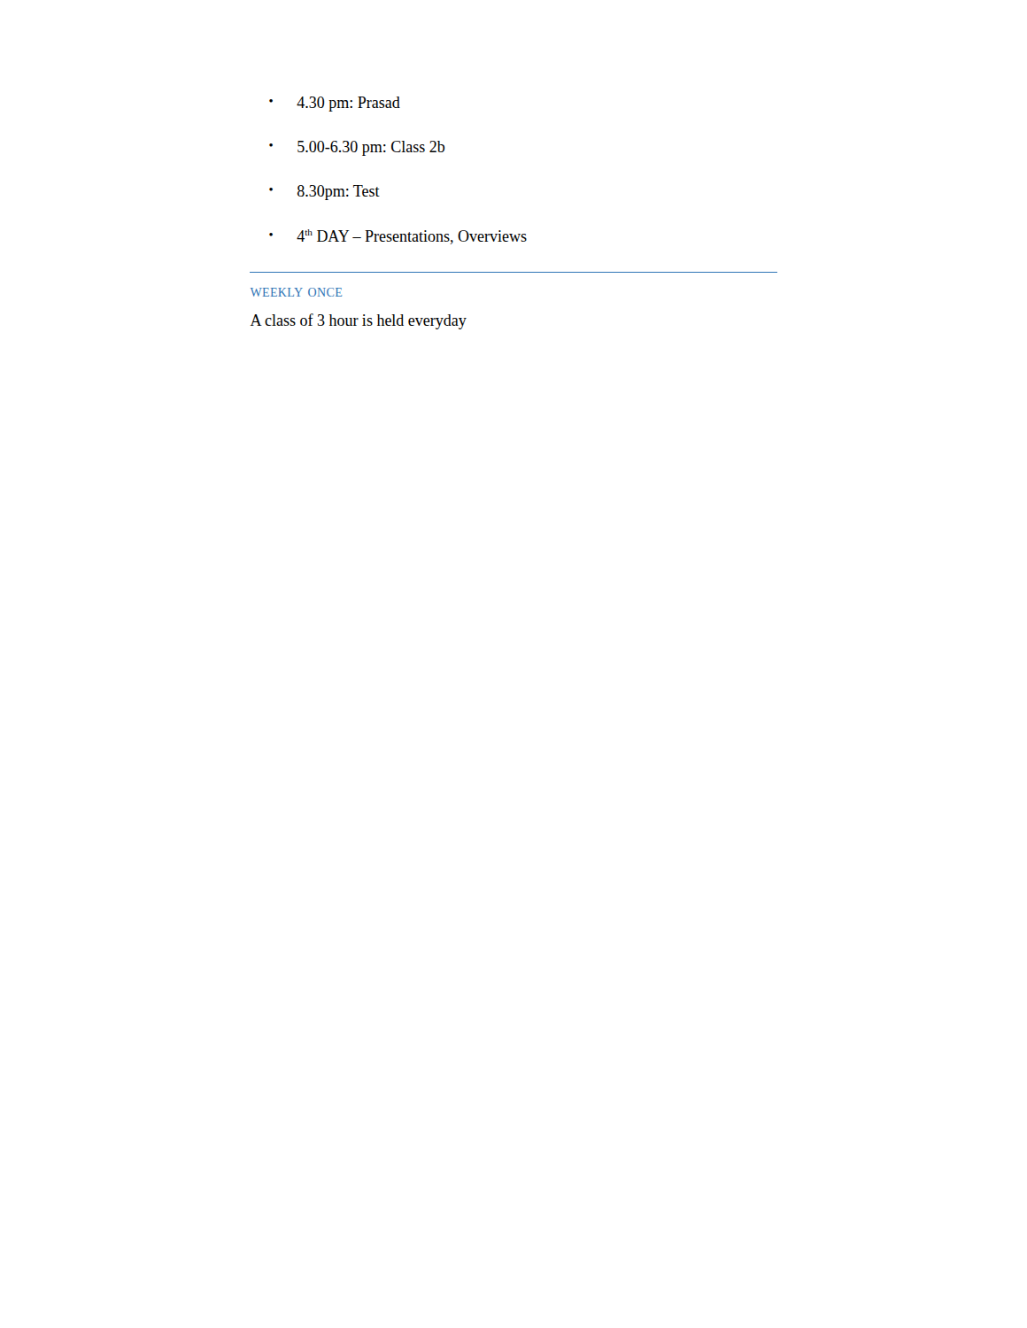4.30 pm: Prasad
5.00-6.30 pm: Class 2b
8.30pm: Test
4th DAY – Presentations, Overviews
Weekly Once
A class of 3 hour is held everyday